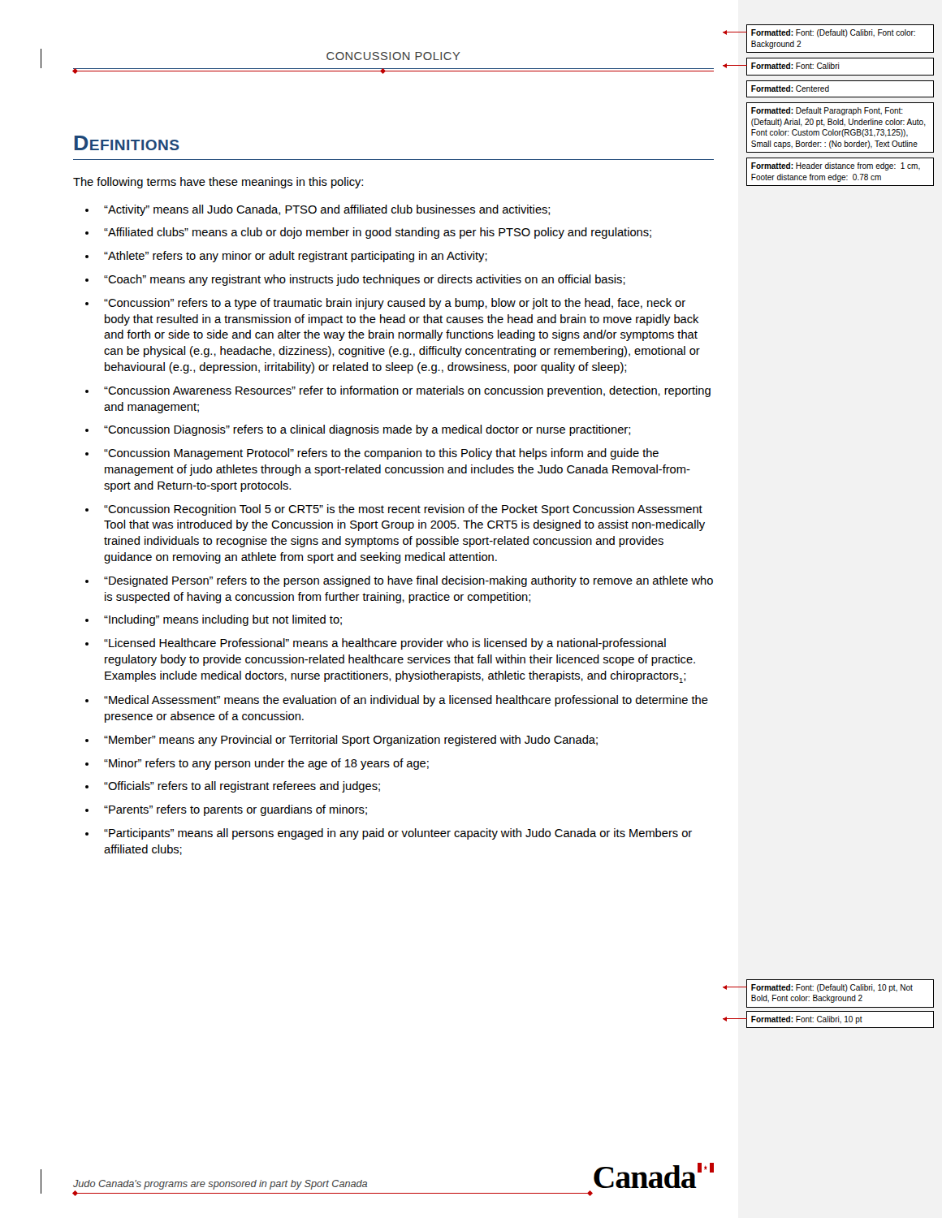CONCUSSION POLICY
Definitions
The following terms have these meanings in this policy:
“Activity” means all Judo Canada, PTSO and affiliated club businesses and activities;
“Affiliated clubs” means a club or dojo member in good standing as per his PTSO policy and regulations;
“Athlete” refers to any minor or adult registrant participating in an Activity;
“Coach” means any registrant who instructs judo techniques or directs activities on an official basis;
“Concussion” refers to a type of traumatic brain injury caused by a bump, blow or jolt to the head, face, neck or body that resulted in a transmission of impact to the head or that causes the head and brain to move rapidly back and forth or side to side and can alter the way the brain normally functions leading to signs and/or symptoms that can be physical (e.g., headache, dizziness), cognitive (e.g., difficulty concentrating or remembering), emotional or behavioural (e.g., depression, irritability) or related to sleep (e.g., drowsiness, poor quality of sleep);
“Concussion Awareness Resources” refer to information or materials on concussion prevention, detection, reporting and management;
“Concussion Diagnosis” refers to a clinical diagnosis made by a medical doctor or nurse practitioner;
“Concussion Management Protocol” refers to the companion to this Policy that helps inform and guide the management of judo athletes through a sport-related concussion and includes the Judo Canada Removal-from-sport and Return-to-sport protocols.
“Concussion Recognition Tool 5 or CRT5” is the most recent revision of the Pocket Sport Concussion Assessment Tool that was introduced by the Concussion in Sport Group in 2005. The CRT5 is designed to assist non-medically trained individuals to recognise the signs and symptoms of possible sport-related concussion and provides guidance on removing an athlete from sport and seeking medical attention.
“Designated Person” refers to the person assigned to have final decision-making authority to remove an athlete who is suspected of having a concussion from further training, practice or competition;
“Including” means including but not limited to;
“Licensed Healthcare Professional” means a healthcare provider who is licensed by a national-professional regulatory body to provide concussion-related healthcare services that fall within their licenced scope of practice. Examples include medical doctors, nurse practitioners, physiotherapists, athletic therapists, and chiropractors1;
“Medical Assessment” means the evaluation of an individual by a licensed healthcare professional to determine the presence or absence of a concussion.
“Member” means any Provincial or Territorial Sport Organization registered with Judo Canada;
“Minor” refers to any person under the age of 18 years of age;
“Officials” refers to all registrant referees and judges;
“Parents” refers to parents or guardians of minors;
“Participants” means all persons engaged in any paid or volunteer capacity with Judo Canada or its Members or affiliated clubs;
Judo Canada's programs are sponsored in part by Sport Canada
Canada
Formatted: Font: (Default) Calibri, Font color: Background 2
Formatted: Font: Calibri
Formatted: Centered
Formatted: Default Paragraph Font, Font: (Default) Arial, 20 pt, Bold, Underline color: Auto, Font color: Custom Color(RGB(31,73,125)), Small caps, Border: : (No border), Text Outline
Formatted: Header distance from edge: 1 cm, Footer distance from edge: 0.78 cm
Formatted: Font: (Default) Calibri, 10 pt, Not Bold, Font color: Background 2
Formatted: Font: Calibri, 10 pt